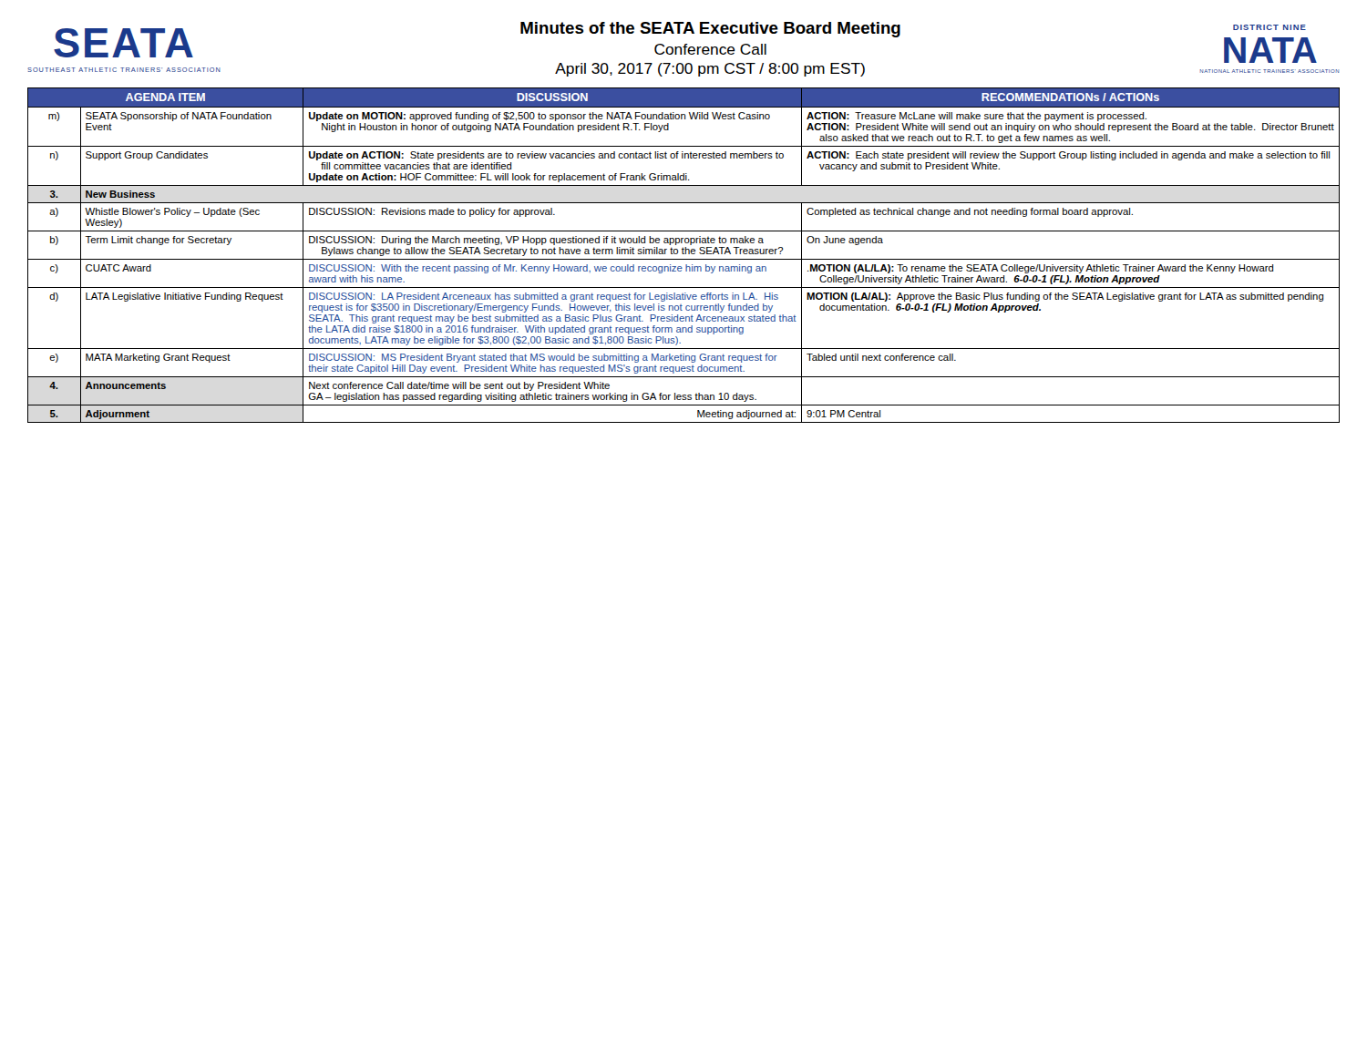SEATA
SOUTHEAST ATHLETIC TRAINERS' ASSOCIATION
Minutes of the SEATA Executive Board Meeting
Conference Call
April 30, 2017 (7:00 pm CST / 8:00 pm EST)
DISTRICT NINE
NATA
NATIONAL ATHLETIC TRAINERS' ASSOCIATION
| AGENDA ITEM | DISCUSSION | RECOMMENDATIONs / ACTIONs |
| --- | --- | --- |
| m) | SEATA Sponsorship of NATA Foundation Event | Update on MOTION: approved funding of $2,500 to sponsor the NATA Foundation Wild West Casino Night in Houston in honor of outgoing NATA Foundation president R.T. Floyd | ACTION: Treasure McLane will make sure that the payment is processed. ACTION: President White will send out an inquiry on who should represent the Board at the table. Director Brunett also asked that we reach out to R.T. to get a few names as well. |
| n) | Support Group Candidates | Update on ACTION: State presidents are to review vacancies and contact list of interested members to fill committee vacancies that are identified Update on Action: HOF Committee: FL will look for replacement of Frank Grimaldi. | ACTION: Each state president will review the Support Group listing included in agenda and make a selection to fill vacancy and submit to President White. |
| 3. | New Business |
| a) | Whistle Blower's Policy – Update (Sec Wesley) | DISCUSSION: Revisions made to policy for approval. | Completed as technical change and not needing formal board approval. |
| b) | Term Limit change for Secretary | DISCUSSION: During the March meeting, VP Hopp questioned if it would be appropriate to make a Bylaws change to allow the SEATA Secretary to not have a term limit similar to the SEATA Treasurer? | On June agenda |
| c) | CUATC Award | DISCUSSION: With the recent passing of Mr. Kenny Howard, we could recognize him by naming an award with his name. | . MOTION (AL/LA): To rename the SEATA College/University Athletic Trainer Award the Kenny Howard College/University Athletic Trainer Award. 6-0-0-1 (FL). Motion Approved |
| d) | LATA Legislative Initiative Funding Request | DISCUSSION: LA President Arceneaux has submitted a grant request for Legislative efforts in LA. His request is for $3500 in Discretionary/Emergency Funds. However, this level is not currently funded by SEATA. This grant request may be best submitted as a Basic Plus Grant. President Arceneaux stated that the LATA did raise $1800 in a 2016 fundraiser. With updated grant request form and supporting documents, LATA may be eligible for $3,800 ($2,00 Basic and $1,800 Basic Plus). | MOTION (LA/AL): Approve the Basic Plus funding of the SEATA Legislative grant for LATA as submitted pending documentation. 6-0-0-1 (FL) Motion Approved. |
| e) | MATA Marketing Grant Request | DISCUSSION: MS President Bryant stated that MS would be submitting a Marketing Grant request for their state Capitol Hill Day event. President White has requested MS's grant request document. | Tabled until next conference call. |
| 4. | Announcements | Next conference Call date/time will be sent out by President White GA – legislation has passed regarding visiting athletic trainers working in GA for less than 10 days. | |
| 5. | Adjournment | Meeting adjourned at: | 9:01 PM Central |